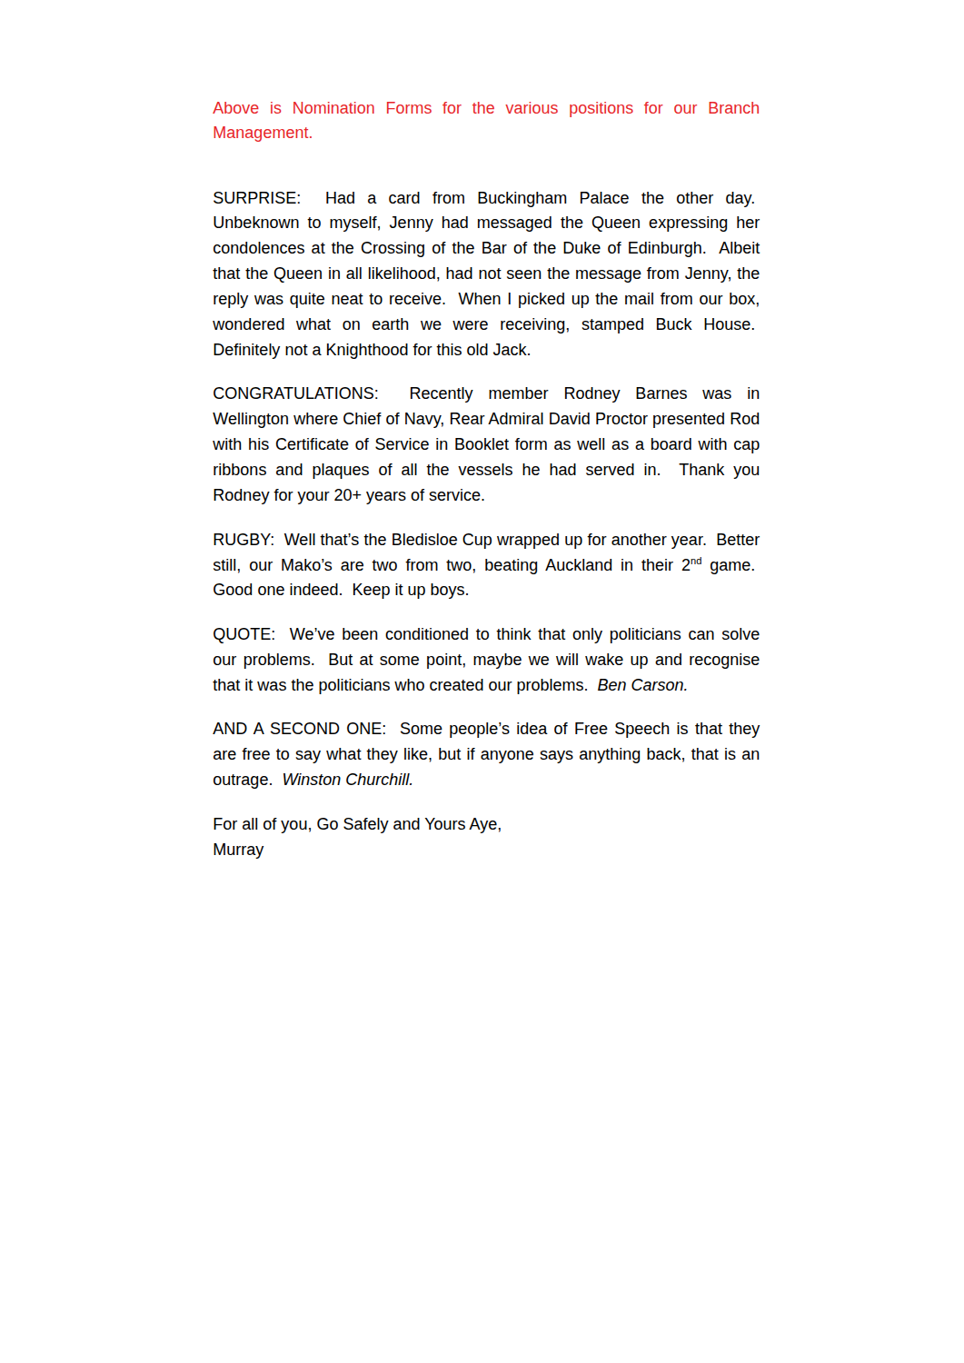Above is Nomination Forms for the various positions for our Branch Management.
SURPRISE: Had a card from Buckingham Palace the other day. Unbeknown to myself, Jenny had messaged the Queen expressing her condolences at the Crossing of the Bar of the Duke of Edinburgh. Albeit that the Queen in all likelihood, had not seen the message from Jenny, the reply was quite neat to receive. When I picked up the mail from our box, wondered what on earth we were receiving, stamped Buck House. Definitely not a Knighthood for this old Jack.
CONGRATULATIONS: Recently member Rodney Barnes was in Wellington where Chief of Navy, Rear Admiral David Proctor presented Rod with his Certificate of Service in Booklet form as well as a board with cap ribbons and plaques of all the vessels he had served in. Thank you Rodney for your 20+ years of service.
RUGBY: Well that’s the Bledisloe Cup wrapped up for another year. Better still, our Mako’s are two from two, beating Auckland in their 2nd game. Good one indeed. Keep it up boys.
QUOTE: We’ve been conditioned to think that only politicians can solve our problems. But at some point, maybe we will wake up and recognise that it was the politicians who created our problems. Ben Carson.
AND A SECOND ONE: Some people’s idea of Free Speech is that they are free to say what they like, but if anyone says anything back, that is an outrage. Winston Churchill.
For all of you, Go Safely and Yours Aye,
Murray